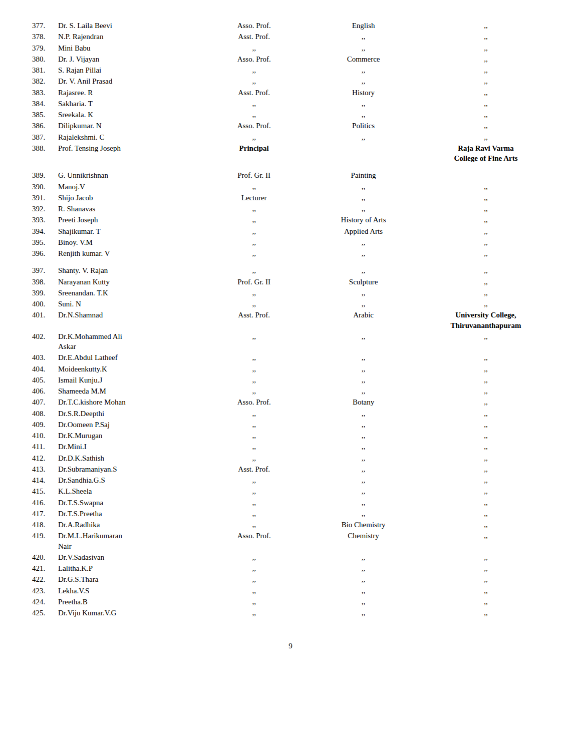| 377. | Dr. S. Laila Beevi | Asso. Prof. | English | ,, |
| 378. | N.P. Rajendran | Asst. Prof. | ,, | ,, |
| 379. | Mini Babu | ,, | ,, | ,, |
| 380. | Dr. J. Vijayan | Asso. Prof. | Commerce | ,, |
| 381. | S. Rajan Pillai | ,, | ,, | ,, |
| 382. | Dr. V. Anil Prasad | ,, | ,, | ,, |
| 383. | Rajasree. R | Asst. Prof. | History | ,, |
| 384. | Sakharia. T | ,, | ,, | ,, |
| 385. | Sreekala. K | ,, | ,, | ,, |
| 386. | Dilipkumar. N | Asso. Prof. | Politics | ,, |
| 387. | Rajalekshmi. C | ,, | ,, | ,, |
| 388. | Prof. Tensing Joseph | Principal | | Raja Ravi Varma College of Fine Arts |
| 389. | G. Unnikrishnan | Prof. Gr. II | Painting | |
| 390. | Manoj.V | ,, | ,, | ,, |
| 391. | Shijo Jacob | Lecturer | ,, | ,, |
| 392. | R. Shanavas | ,, | ,, | ,, |
| 393. | Preeti Joseph | ,, | History of Arts | ,, |
| 394. | Shajikumar. T | ,, | Applied Arts | ,, |
| 395. | Binoy. V.M | ,, | ,, | ,, |
| 396. | Renjith kumar. V | ,, | ,, | ,, |
| 397. | Shanty. V. Rajan | ,, | ,, | ,, |
| 398. | Narayanan Kutty | Prof. Gr. II | Sculpture | ,, |
| 399. | Sreenandan. T.K | ,, | ,, | ,, |
| 400. | Suni. N | ,, | ,, | ,, |
| 401. | Dr.N.Shamnad | Asst. Prof. | Arabic | University College, Thiruvananthapuram |
| 402. | Dr.K.Mohammed Ali Askar | ,, | ,, | ,, |
| 403. | Dr.E.Abdul Latheef | ,, | ,, | ,, |
| 404. | Moideenkutty.K | ,, | ,, | ,, |
| 405. | Ismail Kunju.J | ,, | ,, | ,, |
| 406. | Shameeda M.M | ,, | ,, | ,, |
| 407. | Dr.T.C.kishore Mohan | Asso. Prof. | Botany | ,, |
| 408. | Dr.S.R.Deepthi | ,, | ,, | ,, |
| 409. | Dr.Oomeen P.Saj | ,, | ,, | ,, |
| 410. | Dr.K.Murugan | ,, | ,, | ,, |
| 411. | Dr.Mini.I | ,, | ,, | ,, |
| 412. | Dr.D.K.Sathish | ,, | ,, | ,, |
| 413. | Dr.Subramaniyan.S | Asst. Prof. | ,, | ,, |
| 414. | Dr.Sandhia.G.S | ,, | ,, | ,, |
| 415. | K.L.Sheela | ,, | ,, | ,, |
| 416. | Dr.T.S.Swapna | ,, | ,, | ,, |
| 417. | Dr.T.S.Preetha | ,, | ,, | ,, |
| 418. | Dr.A.Radhika | ,, | Bio Chemistry | ,, |
| 419. | Dr.M.L.Harikumaran Nair | Asso. Prof. | Chemistry | ,, |
| 420. | Dr.V.Sadasivan | ,, | ,, | ,, |
| 421. | Lalitha.K.P | ,, | ,, | ,, |
| 422. | Dr.G.S.Thara | ,, | ,, | ,, |
| 423. | Lekha.V.S | ,, | ,, | ,, |
| 424. | Preetha.B | ,, | ,, | ,, |
| 425. | Dr.Viju Kumar.V.G | ,, | ,, | ,, |
9